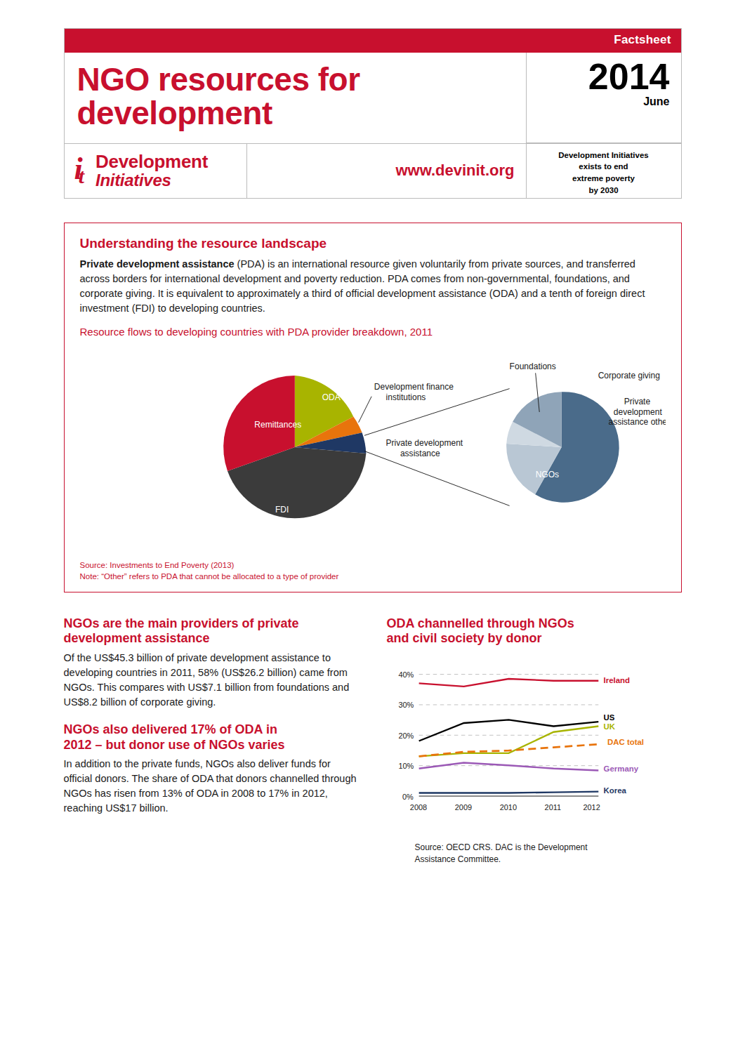Factsheet
NGO resources for
development
2014
June
it
Development
Initiatives
www.devinit.org
Development Initiatives
exists to end
extreme poverty
by 2030
Understanding the resource landscape
Private development assistance (PDA) is an international resource given voluntarily from private sources, and transferred across borders for international development and poverty reduction. PDA comes from non-governmental, foundations, and corporate giving. It is equivalent to approximately a third of official development assistance (ODA) and a tenth of foreign direct investment (FDI) to developing countries.
Resource flows to developing countries with PDA provider breakdown, 2011
Remittances FDI ODA Development finance institutions Private development assistance NGOs Foundations Corporate giving Private development assistance other
Source: Investments to End Poverty (2013)
Note: “Other” refers to PDA that cannot be allocated to a type of provider
NGOs are the main providers of private
development assistance
Of the US$45.3 billion of private development assistance to developing countries in 2011, 58% (US$26.2 billion) came from NGOs. This compares with US$7.1 billion from foundations and US$8.2 billion of corporate giving.
NGOs also delivered 17% of ODA in
2012 – but donor use of NGOs varies
In addition to the private funds, NGOs also deliver funds for official donors. The share of ODA that donors channelled through NGOs has risen from 13% of ODA in 2008 to 17% in 2012, reaching US$17 billion.
ODA channelled through NGOs
and civil society by donor
40% 30% 20% 10% 0% 2008 2009 2010 2011 2012 Ireland US UK DAC total Germany Korea
Source: OECD CRS. DAC is the Development
Assistance Committee.